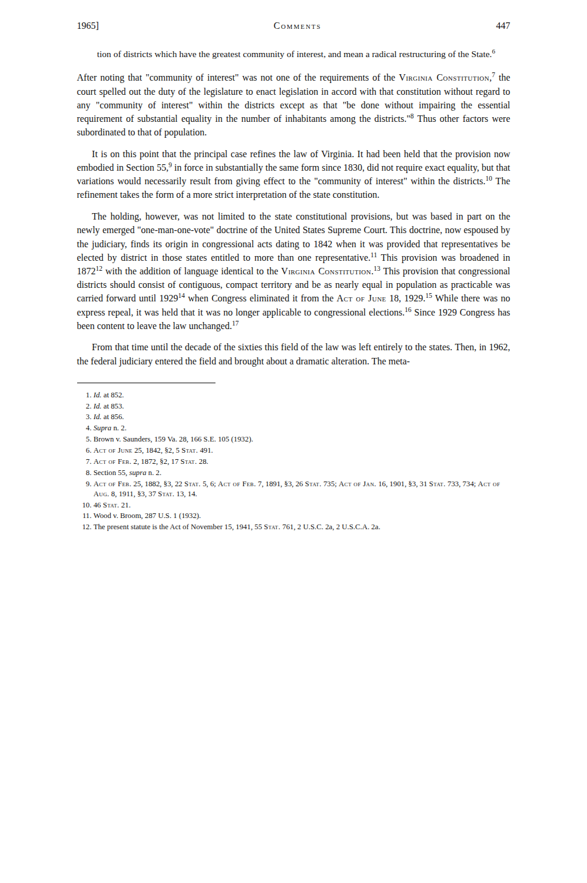1965] Comments 447
tion of districts which have the greatest community of interest, and mean a radical restructuring of the State.6
After noting that "community of interest" was not one of the requirements of the Virginia Constitution,7 the court spelled out the duty of the legislature to enact legislation in accord with that constitution without regard to any "community of interest" within the districts except as that "be done without impairing the essential requirement of substantial equality in the number of inhabitants among the districts."8 Thus other factors were subordinated to that of population.
It is on this point that the principal case refines the law of Virginia. It had been held that the provision now embodied in Section 55,9 in force in substantially the same form since 1830, did not require exact equality, but that variations would necessarily result from giving effect to the "community of interest" within the districts.10 The refinement takes the form of a more strict interpretation of the state constitution.
The holding, however, was not limited to the state constitutional provisions, but was based in part on the newly emerged "one-man-one-vote" doctrine of the United States Supreme Court. This doctrine, now espoused by the judiciary, finds its origin in congressional acts dating to 1842 when it was provided that representatives be elected by district in those states entitled to more than one representative.11 This provision was broadened in 187212 with the addition of language identical to the Virginia Constitution.13 This provision that congressional districts should consist of contiguous, compact territory and be as nearly equal in population as practicable was carried forward until 192914 when Congress eliminated it from the Act of June 18, 1929.15 While there was no express repeal, it was held that it was no longer applicable to congressional elections.16 Since 1929 Congress has been content to leave the law unchanged.17
From that time until the decade of the sixties this field of the law was left entirely to the states. Then, in 1962, the federal judiciary entered the field and brought about a dramatic alteration. The meta-
Id. at 852.
Id. at 853.
Id. at 856.
Supra n. 2.
Brown v. Saunders, 159 Va. 28, 166 S.E. 105 (1932).
Act of June 25, 1842, §2, 5 Stat. 491.
Act of Feb. 2, 1872, §2, 17 Stat. 28.
Section 55, supra n. 2.
Act of Feb. 25, 1882, §3, 22 Stat. 5, 6; Act of Feb. 7, 1891, §3, 26 Stat. 735; Act of Jan. 16, 1901, §3, 31 Stat. 733, 734; Act of Aug. 8, 1911, §3, 37 Stat. 13, 14.
46 Stat. 21.
Wood v. Broom, 287 U.S. 1 (1932).
The present statute is the Act of November 15, 1941, 55 Stat. 761, 2 U.S.C. 2a, 2 U.S.C.A. 2a.